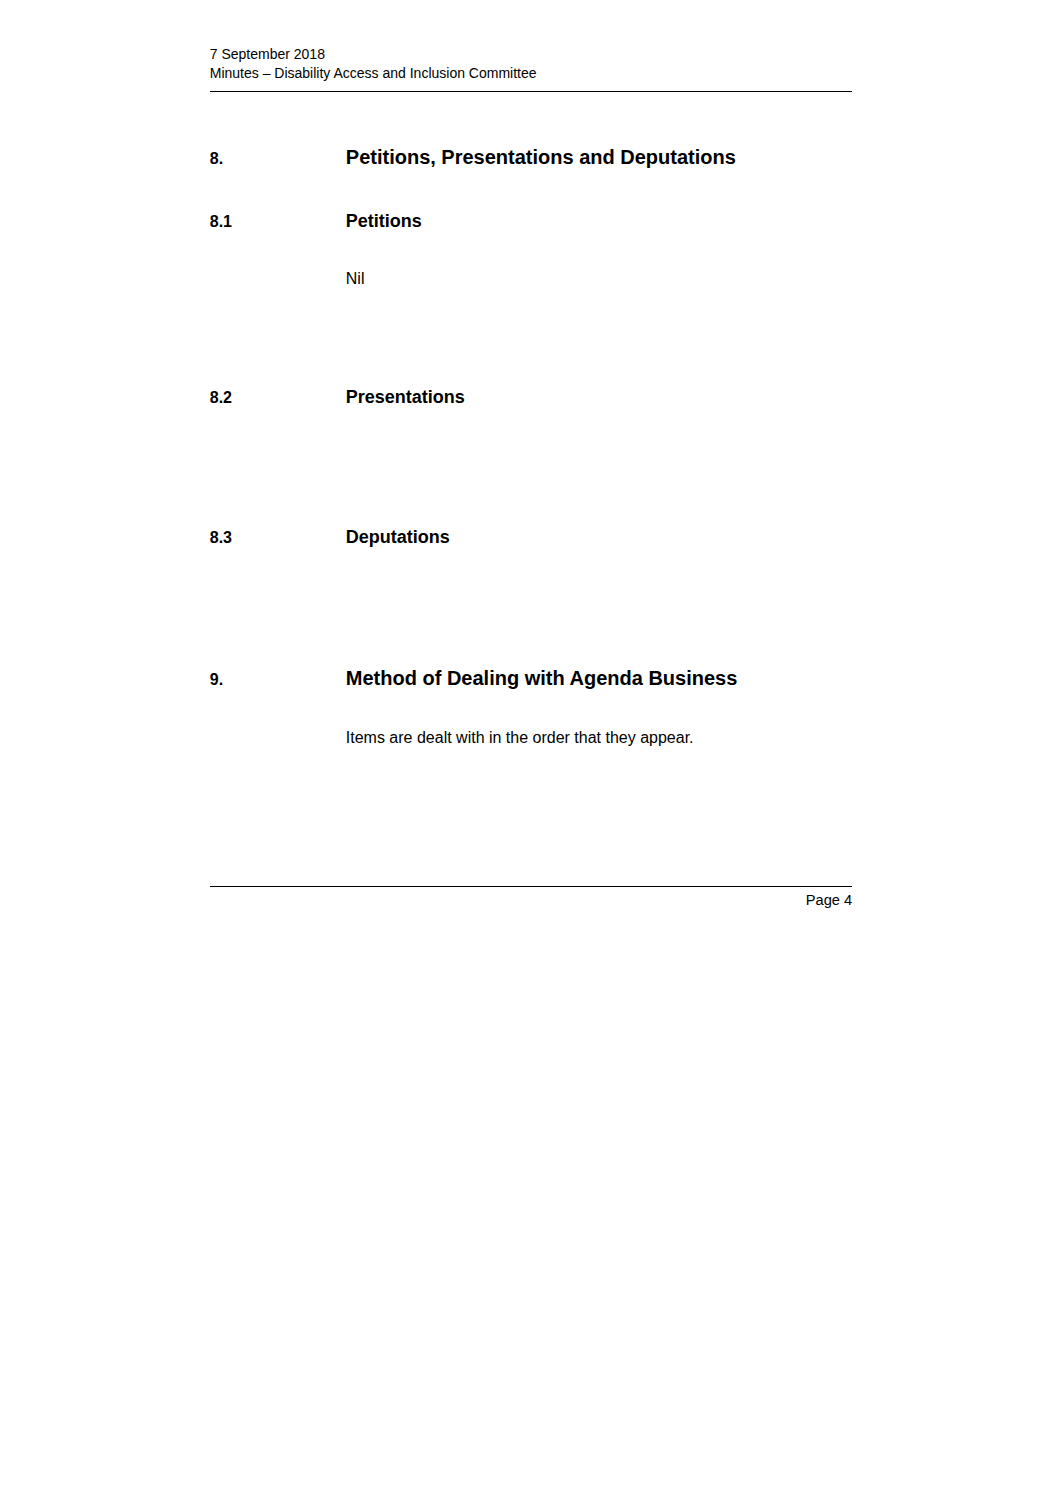7 September 2018 Minutes – Disability Access and Inclusion Committee
8.
Petitions, Presentations and Deputations
8.1
Petitions
Nil
8.2
Presentations
8.3
Deputations
9.
Method of Dealing with Agenda Business
Items are dealt with in the order that they appear.
Page 4